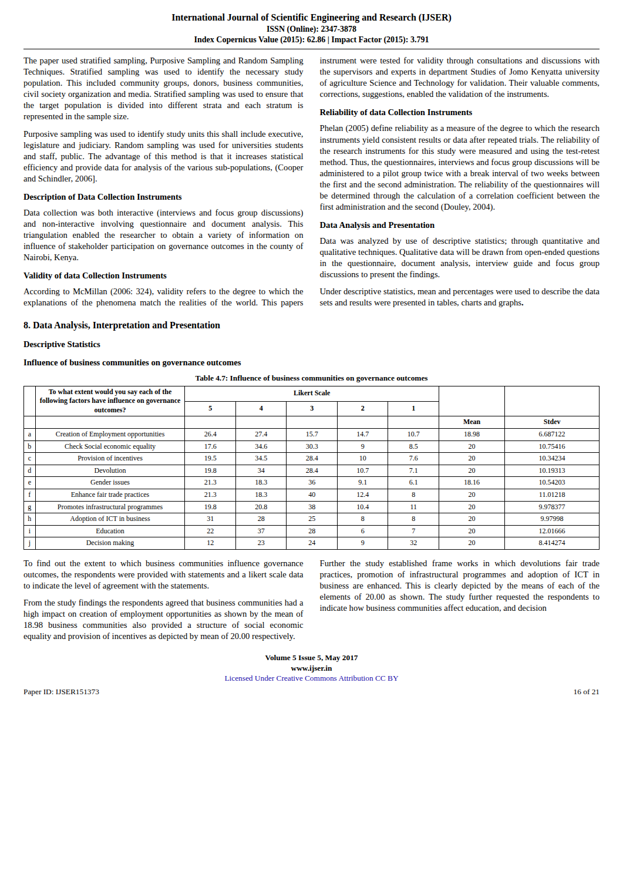International Journal of Scientific Engineering and Research (IJSER)
ISSN (Online): 2347-3878
Index Copernicus Value (2015): 62.86 | Impact Factor (2015): 3.791
The paper used stratified sampling, Purposive Sampling and Random Sampling Techniques. Stratified sampling was used to identify the necessary study population. This included community groups, donors, business communities, civil society organization and media. Stratified sampling was used to ensure that the target population is divided into different strata and each stratum is represented in the sample size.
Purposive sampling was used to identify study units this shall include executive, legislature and judiciary. Random sampling was used for universities students and staff, public. The advantage of this method is that it increases statistical efficiency and provide data for analysis of the various sub-populations, (Cooper and Schindler, 2006].
Description of Data Collection Instruments
Data collection was both interactive (interviews and focus group discussions) and non-interactive involving questionnaire and document analysis. This triangulation enabled the researcher to obtain a variety of information on influence of stakeholder participation on governance outcomes in the county of Nairobi, Kenya.
Validity of data Collection Instruments
According to McMillan (2006: 324), validity refers to the degree to which the explanations of the phenomena match the realities of the world. This papers instrument were tested for validity through consultations and discussions with the supervisors and experts in department Studies of Jomo Kenyatta university of agriculture Science and Technology for validation. Their valuable comments, corrections, suggestions, enabled the validation of the instruments.
Reliability of data Collection Instruments
Phelan (2005) define reliability as a measure of the degree to which the research instruments yield consistent results or data after repeated trials. The reliability of the research instruments for this study were measured and using the test-retest method. Thus, the questionnaires, interviews and focus group discussions will be administered to a pilot group twice with a break interval of two weeks between the first and the second administration. The reliability of the questionnaires will be determined through the calculation of a correlation coefficient between the first administration and the second (Douley, 2004).
Data Analysis and Presentation
Data was analyzed by use of descriptive statistics; through quantitative and qualitative techniques. Qualitative data will be drawn from open-ended questions in the questionnaire, document analysis, interview guide and focus group discussions to present the findings.
Under descriptive statistics, mean and percentages were used to describe the data sets and results were presented in tables, charts and graphs.
8. Data Analysis, Interpretation and Presentation
Descriptive Statistics
Influence of business communities on governance outcomes
Table 4.7: Influence of business communities on governance outcomes
| | To what extent would you say each of the following factors have influence on governance outcomes? | Likert Scale | | |
| --- | --- | --- | --- | --- |
| 5 | 4 | 3 | 2 | 1 |
| | | | | | | | Mean | Stdev |
| a | Creation of Employment opportunities | 26.4 | 27.4 | 15.7 | 14.7 | 10.7 | 18.98 | 6.687122 |
| b | Check Social economic equality | 17.6 | 34.6 | 30.3 | 9 | 8.5 | 20 | 10.75416 |
| c | Provision of incentives | 19.5 | 34.5 | 28.4 | 10 | 7.6 | 20 | 10.34234 |
| d | Devolution | 19.8 | 34 | 28.4 | 10.7 | 7.1 | 20 | 10.19313 |
| e | Gender issues | 21.3 | 18.3 | 36 | 9.1 | 6.1 | 18.16 | 10.54203 |
| f | Enhance fair trade practices | 21.3 | 18.3 | 40 | 12.4 | 8 | 20 | 11.01218 |
| g | Promotes infrastructural programmes | 19.8 | 20.8 | 38 | 10.4 | 11 | 20 | 9.978377 |
| h | Adoption of ICT in business | 31 | 28 | 25 | 8 | 8 | 20 | 9.97998 |
| i | Education | 22 | 37 | 28 | 6 | 7 | 20 | 12.01666 |
| j | Decision making | 12 | 23 | 24 | 9 | 32 | 20 | 8.414274 |
To find out the extent to which business communities influence governance outcomes, the respondents were provided with statements and a likert scale data to indicate the level of agreement with the statements.
From the study findings the respondents agreed that business communities had a high impact on creation of employment opportunities as shown by the mean of 18.98 business communities also provided a structure of social economic equality and provision of incentives as depicted by mean of 20.00 respectively.
Further the study established frame works in which devolutions fair trade practices, promotion of infrastructural programmes and adoption of ICT in business are enhanced. This is clearly depicted by the means of each of the elements of 20.00 as shown. The study further requested the respondents to indicate how business communities affect education, and decision
Volume 5 Issue 5, May 2017
www.ijser.in
Licensed Under Creative Commons Attribution CC BY
Paper ID: IJSER151373 16 of 21